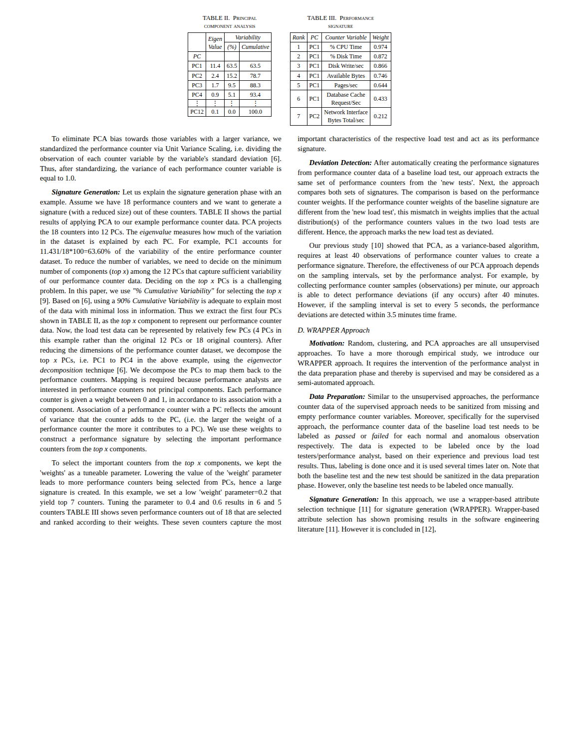TABLE II. Principal
component analysis
| | Eigen Value | Variability |
| (%) | Cumulative |
| PC | | | |
| PC1 | 11.4 | 63.5 | 63.5 |
| PC2 | 2.4 | 15.2 | 78.7 |
| PC3 | 1.7 | 9.5 | 88.3 |
| PC4 | 0.9 | 5.1 | 93.4 |
| ⋮ | ⋮ | ⋮ | ⋮ |
| PC12 | 0.1 | 0.0 | 100.0 |
TABLE III. Performance
signature
| Rank | PC | Counter Variable | Weight |
| --- | --- | --- | --- |
| 1 | PC1 | % CPU Time | 0.974 |
| 2 | PC1 | % Disk Time | 0.872 |
| 3 | PC1 | Disk Write/sec | 0.866 |
| 4 | PC1 | Available Bytes | 0.746 |
| 5 | PC1 | Pages/sec | 0.644 |
| 6 | PC1 | Database Cache Request/Sec | 0.433 |
| 7 | PC2 | Network Interface Bytes Total/sec | 0.212 |
To eliminate PCA bias towards those variables with a larger variance, we standardized the performance counter via Unit Variance Scaling, i.e. dividing the observation of each counter variable by the variable's standard deviation [6]. Thus, after standardizing, the variance of each performance counter variable is equal to 1.0.
Signature Generation: Let us explain the signature generation phase with an example. Assume we have 18 performance counters and we want to generate a signature (with a reduced size) out of these counters. TABLE II shows the partial results of applying PCA to our example performance counter data. PCA projects the 18 counters into 12 PCs. The eigenvalue measures how much of the variation in the dataset is explained by each PC. For example, PC1 accounts for 11.431/18*100=63.60% of the variability of the entire performance counter dataset. To reduce the number of variables, we need to decide on the minimum number of components (top x) among the 12 PCs that capture sufficient variability of our performance counter data. Deciding on the top x PCs is a challenging problem. In this paper, we use "% Cumulative Variability" for selecting the top x [9]. Based on [6], using a 90% Cumulative Variability is adequate to explain most of the data with minimal loss in information. Thus we extract the first four PCs shown in TABLE II, as the top x component to represent our performance counter data. Now, the load test data can be represented by relatively few PCs (4 PCs in this example rather than the original 12 PCs or 18 original counters). After reducing the dimensions of the performance counter dataset, we decompose the top x PCs, i.e. PC1 to PC4 in the above example, using the eigenvector decomposition technique [6]. We decompose the PCs to map them back to the performance counters. Mapping is required because performance analysts are interested in performance counters not principal components. Each performance counter is given a weight between 0 and 1, in accordance to its association with a component. Association of a performance counter with a PC reflects the amount of variance that the counter adds to the PC, (i.e. the larger the weight of a performance counter the more it contributes to a PC). We use these weights to construct a performance signature by selecting the important performance counters from the top x components.
To select the important counters from the top x components, we kept the 'weights' as a tuneable parameter. Lowering the value of the 'weight' parameter leads to more performance counters being selected from PCs, hence a large signature is created. In this example, we set a low 'weight' parameter=0.2 that yield top 7 counters. Tuning the parameter to 0.4 and 0.6 results in 6 and 5 counters TABLE III shows seven performance counters out of 18 that are selected and ranked according to their weights. These seven counters capture the most important characteristics of the respective load test and act as its performance signature.
Deviation Detection: After automatically creating the performance signatures from performance counter data of a baseline load test, our approach extracts the same set of performance counters from the 'new tests'. Next, the approach compares both sets of signatures. The comparison is based on the performance counter weights. If the performance counter weights of the baseline signature are different from the 'new load test', this mismatch in weights implies that the actual distribution(s) of the performance counters values in the two load tests are different. Hence, the approach marks the new load test as deviated.
Our previous study [10] showed that PCA, as a variance-based algorithm, requires at least 40 observations of performance counter values to create a performance signature. Therefore, the effectiveness of our PCA approach depends on the sampling intervals, set by the performance analyst. For example, by collecting performance counter samples (observations) per minute, our approach is able to detect performance deviations (if any occurs) after 40 minutes. However, if the sampling interval is set to every 5 seconds, the performance deviations are detected within 3.5 minutes time frame.
D. WRAPPER Approach
Motivation: Random, clustering, and PCA approaches are all unsupervised approaches. To have a more thorough empirical study, we introduce our WRAPPER approach. It requires the intervention of the performance analyst in the data preparation phase and thereby is supervised and may be considered as a semi-automated approach.
Data Preparation: Similar to the unsupervised approaches, the performance counter data of the supervised approach needs to be sanitized from missing and empty performance counter variables. Moreover, specifically for the supervised approach, the performance counter data of the baseline load test needs to be labeled as passed or failed for each normal and anomalous observation respectively. The data is expected to be labeled once by the load testers/performance analyst, based on their experience and previous load test results. Thus, labeling is done once and it is used several times later on. Note that both the baseline test and the new test should be sanitized in the data preparation phase. However, only the baseline test needs to be labeled once manually.
Signature Generation: In this approach, we use a wrapper-based attribute selection technique [11] for signature generation (WRAPPER). Wrapper-based attribute selection has shown promising results in the software engineering literature [11]. However it is concluded in [12],